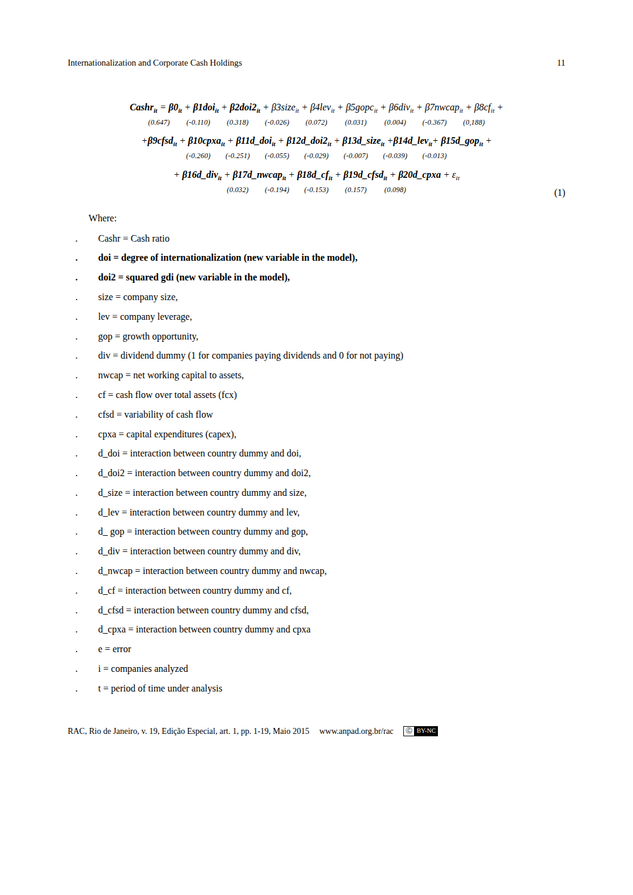Internationalization and Corporate Cash Holdings 11
Cashrit = β0it + β1doiit + β2doi2it + β3sizeit + β4levit + β5gopcit + β6divit + β7nwcapit + β8cfit +
(0.647)(-0.110)(0.318)(-0.026)(0.072)(0.031)(0.004)(-0.367)(0,188)
+β9cfsdit + β10cpxait + β11d_doiit + β12d_doi2it + β13d_sizeit +β14d_levit+ β15d_gopit +
(-0.260)(-0.251)(-0.055)(-0.029)(-0.007)(-0.039)(-0.013)
+ β16d_divit + β17d_nwcapit + β18d_cfit + β19d_cfsdit + β20d_cpxa + εit
(0.032)(-0.194)(-0.153)(0.157)(0.098)
(1)
Where:
Cashr = Cash ratio
doi = degree of internationalization (new variable in the model),
doi2 = squared gdi (new variable in the model),
size = company size,
lev = company leverage,
gop = growth opportunity,
div = dividend dummy (1 for companies paying dividends and 0 for not paying)
nwcap = net working capital to assets,
cf = cash flow over total assets (fcx)
cfsd = variability of cash flow
cpxa = capital expenditures (capex),
d_doi = interaction between country dummy and doi,
d_doi2 = interaction between country dummy and doi2,
d_size = interaction between country dummy and size,
d_lev = interaction between country dummy and lev,
d_ gop = interaction between country dummy and gop,
d_div = interaction between country dummy and div,
d_nwcap = interaction between country dummy and nwcap,
d_cf = interaction between country dummy and cf,
d_cfsd = interaction between country dummy and cfsd,
d_cpxa = interaction between country dummy and cpxa
e = error
i = companies analyzed
t = period of time under analysis
RAC, Rio de Janeiro, v. 19, Edição Especial, art. 1, pp. 1-19, Maio 2015 www.anpad.org.br/rac ⒸBY-NC